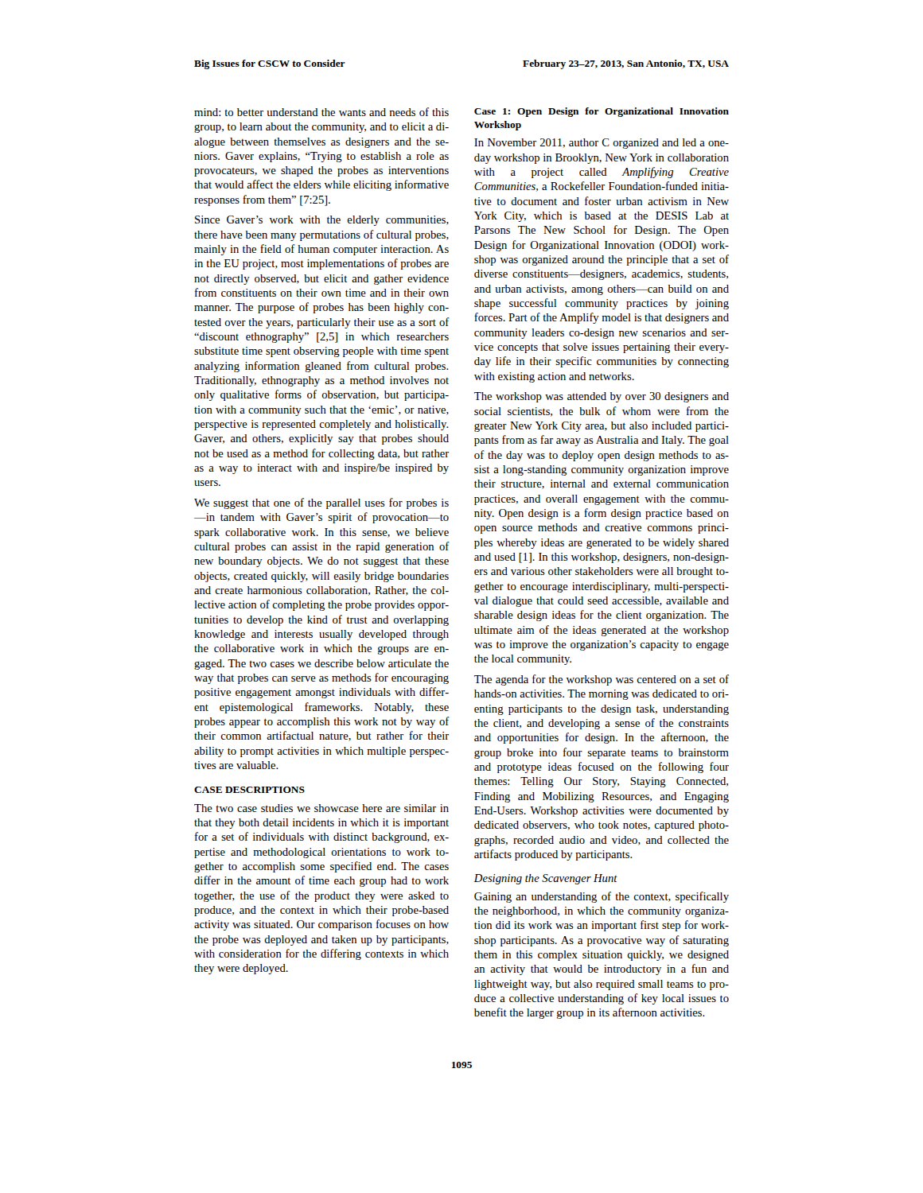Big Issues for CSCW to Consider
February 23–27, 2013, San Antonio, TX, USA
mind: to better understand the wants and needs of this group, to learn about the community, and to elicit a dialogue between themselves as designers and the seniors. Gaver explains, “Trying to establish a role as provocateurs, we shaped the probes as interventions that would affect the elders while eliciting informative responses from them” [7:25].
Since Gaver’s work with the elderly communities, there have been many permutations of cultural probes, mainly in the field of human computer interaction. As in the EU project, most implementations of probes are not directly observed, but elicit and gather evidence from constituents on their own time and in their own manner. The purpose of probes has been highly contested over the years, particularly their use as a sort of “discount ethnography” [2,5] in which researchers substitute time spent observing people with time spent analyzing information gleaned from cultural probes. Traditionally, ethnography as a method involves not only qualitative forms of observation, but participation with a community such that the ‘emic’, or native, perspective is represented completely and holistically. Gaver, and others, explicitly say that probes should not be used as a method for collecting data, but rather as a way to interact with and inspire/be inspired by users.
We suggest that one of the parallel uses for probes is—in tandem with Gaver’s spirit of provocation—to spark collaborative work. In this sense, we believe cultural probes can assist in the rapid generation of new boundary objects. We do not suggest that these objects, created quickly, will easily bridge boundaries and create harmonious collaboration, Rather, the collective action of completing the probe provides opportunities to develop the kind of trust and overlapping knowledge and interests usually developed through the collaborative work in which the groups are engaged. The two cases we describe below articulate the way that probes can serve as methods for encouraging positive engagement amongst individuals with different epistemological frameworks. Notably, these probes appear to accomplish this work not by way of their common artifactual nature, but rather for their ability to prompt activities in which multiple perspectives are valuable.
Case Descriptions
The two case studies we showcase here are similar in that they both detail incidents in which it is important for a set of individuals with distinct background, expertise and methodological orientations to work together to accomplish some specified end. The cases differ in the amount of time each group had to work together, the use of the product they were asked to produce, and the context in which their probe-based activity was situated. Our comparison focuses on how the probe was deployed and taken up by participants, with consideration for the differing contexts in which they were deployed.
Case 1: Open Design for Organizational Innovation Workshop
In November 2011, author C organized and led a one-day workshop in Brooklyn, New York in collaboration with a project called Amplifying Creative Communities, a Rockefeller Foundation-funded initiative to document and foster urban activism in New York City, which is based at the DESIS Lab at Parsons The New School for Design. The Open Design for Organizational Innovation (ODOI) workshop was organized around the principle that a set of diverse constituents—designers, academics, students, and urban activists, among others—can build on and shape successful community practices by joining forces. Part of the Amplify model is that designers and community leaders co-design new scenarios and service concepts that solve issues pertaining their everyday life in their specific communities by connecting with existing action and networks.
The workshop was attended by over 30 designers and social scientists, the bulk of whom were from the greater New York City area, but also included participants from as far away as Australia and Italy. The goal of the day was to deploy open design methods to assist a long-standing community organization improve their structure, internal and external communication practices, and overall engagement with the community. Open design is a form design practice based on open source methods and creative commons principles whereby ideas are generated to be widely shared and used [1]. In this workshop, designers, non-designers and various other stakeholders were all brought together to encourage interdisciplinary, multi-perspectival dialogue that could seed accessible, available and sharable design ideas for the client organization. The ultimate aim of the ideas generated at the workshop was to improve the organization’s capacity to engage the local community.
The agenda for the workshop was centered on a set of hands-on activities. The morning was dedicated to orienting participants to the design task, understanding the client, and developing a sense of the constraints and opportunities for design. In the afternoon, the group broke into four separate teams to brainstorm and prototype ideas focused on the following four themes: Telling Our Story, Staying Connected, Finding and Mobilizing Resources, and Engaging End-Users. Workshop activities were documented by dedicated observers, who took notes, captured photographs, recorded audio and video, and collected the artifacts produced by participants.
Designing the Scavenger Hunt
Gaining an understanding of the context, specifically the neighborhood, in which the community organization did its work was an important first step for workshop participants. As a provocative way of saturating them in this complex situation quickly, we designed an activity that would be introductory in a fun and lightweight way, but also required small teams to produce a collective understanding of key local issues to benefit the larger group in its afternoon activities.
1095